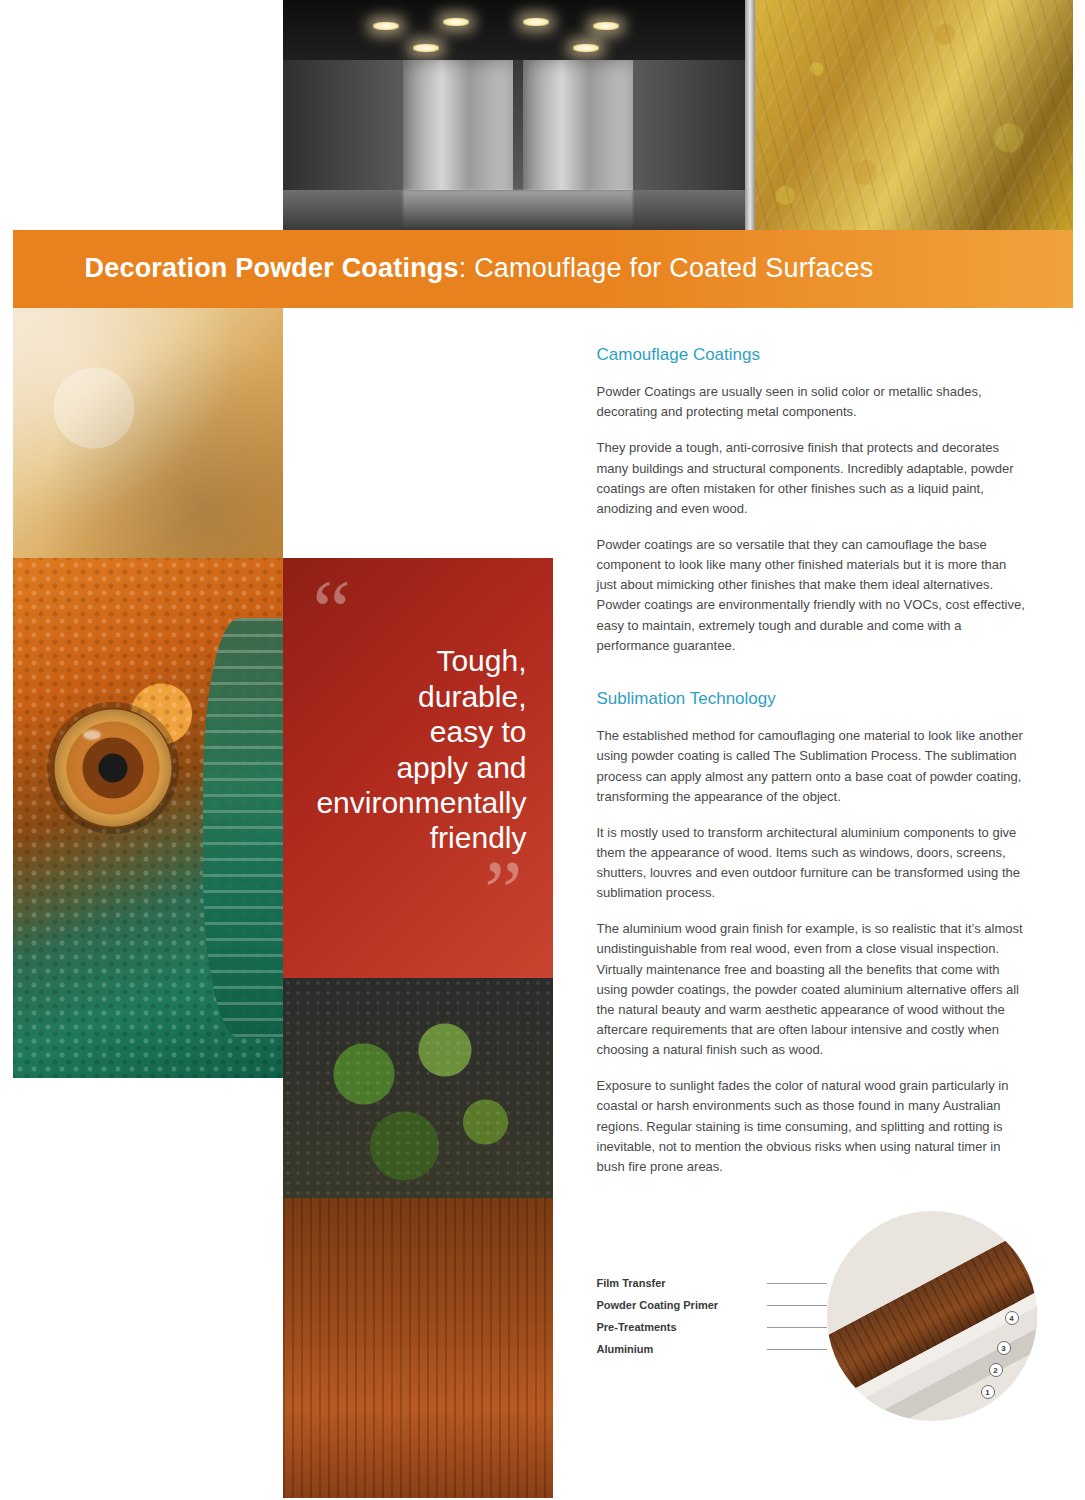Decoration Powder Coatings: Camouflage for Coated Surfaces
“
Tough,
durable,
easy to
apply and
environmentally
friendly
”
Camouflage Coatings
Powder Coatings are usually seen in solid color or metallic shades, decorating and protecting metal components.
They provide a tough, anti-corrosive finish that protects and decorates many buildings and structural components. Incredibly adaptable, powder coatings are often mistaken for other finishes such as a liquid paint, anodizing and even wood.
Powder coatings are so versatile that they can camouflage the base component to look like many other finished materials but it is more than just about mimicking other finishes that make them ideal alternatives. Powder coatings are environmentally friendly with no VOCs, cost effective, easy to maintain, extremely tough and durable and come with a performance guarantee.
Sublimation Technology
The established method for camouflaging one material to look like another using powder coating is called The Sublimation Process. The sublimation process can apply almost any pattern onto a base coat of powder coating, transforming the appearance of the object.
It is mostly used to transform architectural aluminium components to give them the appearance of wood. Items such as windows, doors, screens, shutters, louvres and even outdoor furniture can be transformed using the sublimation process.
The aluminium wood grain finish for example, is so realistic that it’s almost undistinguishable from real wood, even from a close visual inspection. Virtually maintenance free and boasting all the benefits that come with using powder coatings, the powder coated aluminium alternative offers all the natural beauty and warm aesthetic appearance of wood without the aftercare requirements that are often labour intensive and costly when choosing a natural finish such as wood.
Exposure to sunlight fades the color of natural wood grain particularly in coastal or harsh environments such as those found in many Australian regions. Regular staining is time consuming, and splitting and rotting is inevitable, not to mention the obvious risks when using natural timer in bush fire prone areas.
Film Transfer
Powder Coating Primer
Pre-Treatments
Aluminium
1
2
3
4